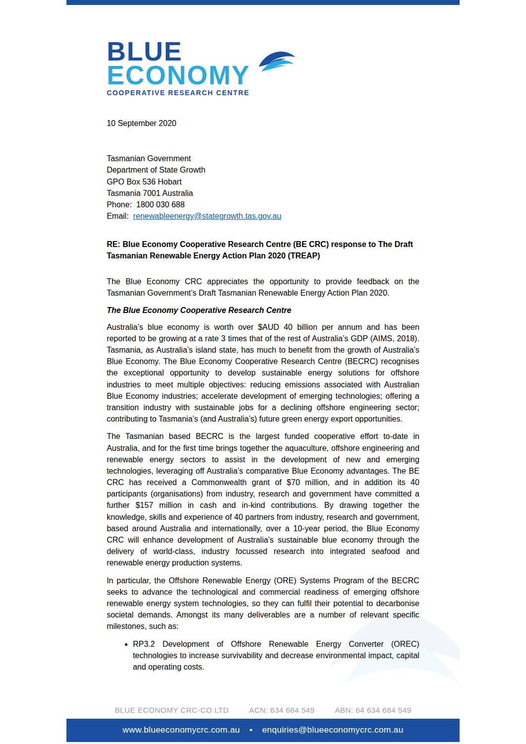BLUE ECONOMY COOPERATIVE RESEARCH CENTRE
10 September 2020
Tasmanian Government
Department of State Growth
GPO Box 536 Hobart
Tasmania 7001 Australia
Phone: 1800 030 688
Email: renewableenergy@stategrowth.tas.gov.au
RE: Blue Economy Cooperative Research Centre (BE CRC) response to The Draft Tasmanian Renewable Energy Action Plan 2020 (TREAP)
The Blue Economy CRC appreciates the opportunity to provide feedback on the Tasmanian Government’s Draft Tasmanian Renewable Energy Action Plan 2020.
The Blue Economy Cooperative Research Centre
Australia’s blue economy is worth over $AUD 40 billion per annum and has been reported to be growing at a rate 3 times that of the rest of Australia’s GDP (AIMS, 2018). Tasmania, as Australia’s island state, has much to benefit from the growth of Australia’s Blue Economy. The Blue Economy Cooperative Research Centre (BECRC) recognises the exceptional opportunity to develop sustainable energy solutions for offshore industries to meet multiple objectives: reducing emissions associated with Australian Blue Economy industries; accelerate development of emerging technologies; offering a transition industry with sustainable jobs for a declining offshore engineering sector; contributing to Tasmania’s (and Australia’s) future green energy export opportunities.
The Tasmanian based BECRC is the largest funded cooperative effort to-date in Australia, and for the first time brings together the aquaculture, offshore engineering and renewable energy sectors to assist in the development of new and emerging technologies, leveraging off Australia’s comparative Blue Economy advantages. The BE CRC has received a Commonwealth grant of $70 million, and in addition its 40 participants (organisations) from industry, research and government have committed a further $157 million in cash and in-kind contributions. By drawing together the knowledge, skills and experience of 40 partners from industry, research and government, based around Australia and internationally, over a 10-year period, the Blue Economy CRC will enhance development of Australia’s sustainable blue economy through the delivery of world-class, industry focussed research into integrated seafood and renewable energy production systems.
In particular, the Offshore Renewable Energy (ORE) Systems Program of the BECRC seeks to advance the technological and commercial readiness of emerging offshore renewable energy system technologies, so they can fulfil their potential to decarbonise societal demands. Amongst its many deliverables are a number of relevant specific milestones, such as:
RP3.2 Development of Offshore Renewable Energy Converter (OREC) technologies to increase survivability and decrease environmental impact, capital and operating costs.
BLUE ECONOMY CRC-CO LTD ACN: 634 684 549 ABN: 64 634 684 549
www.blueeconomycrc.com.au • enquiries@blueeconomycrc.com.au